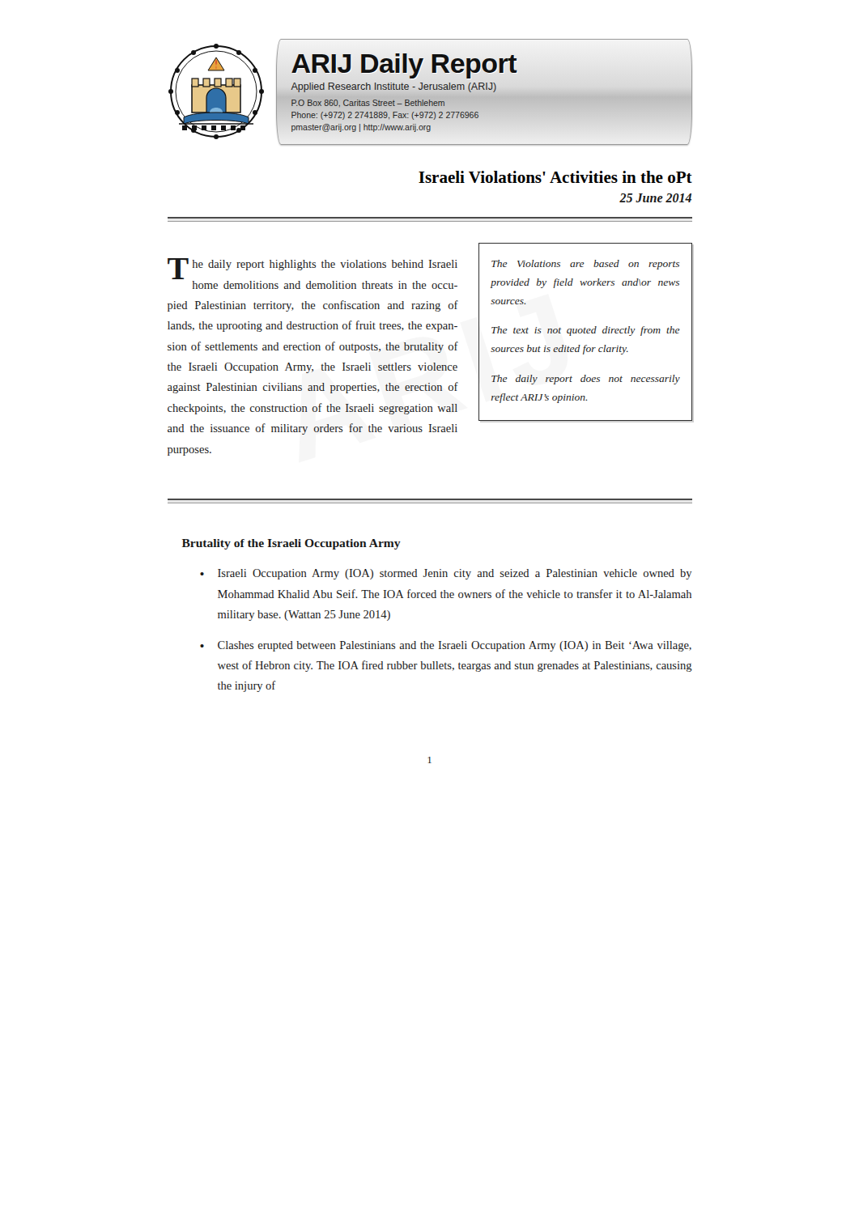ARIJ
ARIJ Daily Report
Applied Research Institute - Jerusalem (ARIJ)
P.O Box 860, Caritas Street – Bethlehem
Phone: (+972) 2 2741889, Fax: (+972) 2 2776966
pmaster@arij.org | http://www.arij.org
Israeli Violations' Activities in the oPt
25 June 2014
The daily report highlights the violations behind Israeli home demolitions and demolition threats in the occupied Palestinian territory, the confiscation and razing of lands, the uprooting and destruction of fruit trees, the expansion of settlements and erection of outposts, the brutality of the Israeli Occupation Army, the Israeli settlers violence against Palestinian civilians and properties, the erection of checkpoints, the construction of the Israeli segregation wall and the issuance of military orders for the various Israeli purposes.
The Violations are based on reports provided by field workers and\or news sources.
The text is not quoted directly from the sources but is edited for clarity.
The daily report does not necessarily reflect ARIJ’s opinion.
Brutality of the Israeli Occupation Army
Israeli Occupation Army (IOA) stormed Jenin city and seized a Palestinian vehicle owned by Mohammad Khalid Abu Seif. The IOA forced the owners of the vehicle to transfer it to Al-Jalamah military base. (Wattan 25 June 2014)
Clashes erupted between Palestinians and the Israeli Occupation Army (IOA) in Beit ‘Awa village, west of Hebron city. The IOA fired rubber bullets, teargas and stun grenades at Palestinians, causing the injury of
1